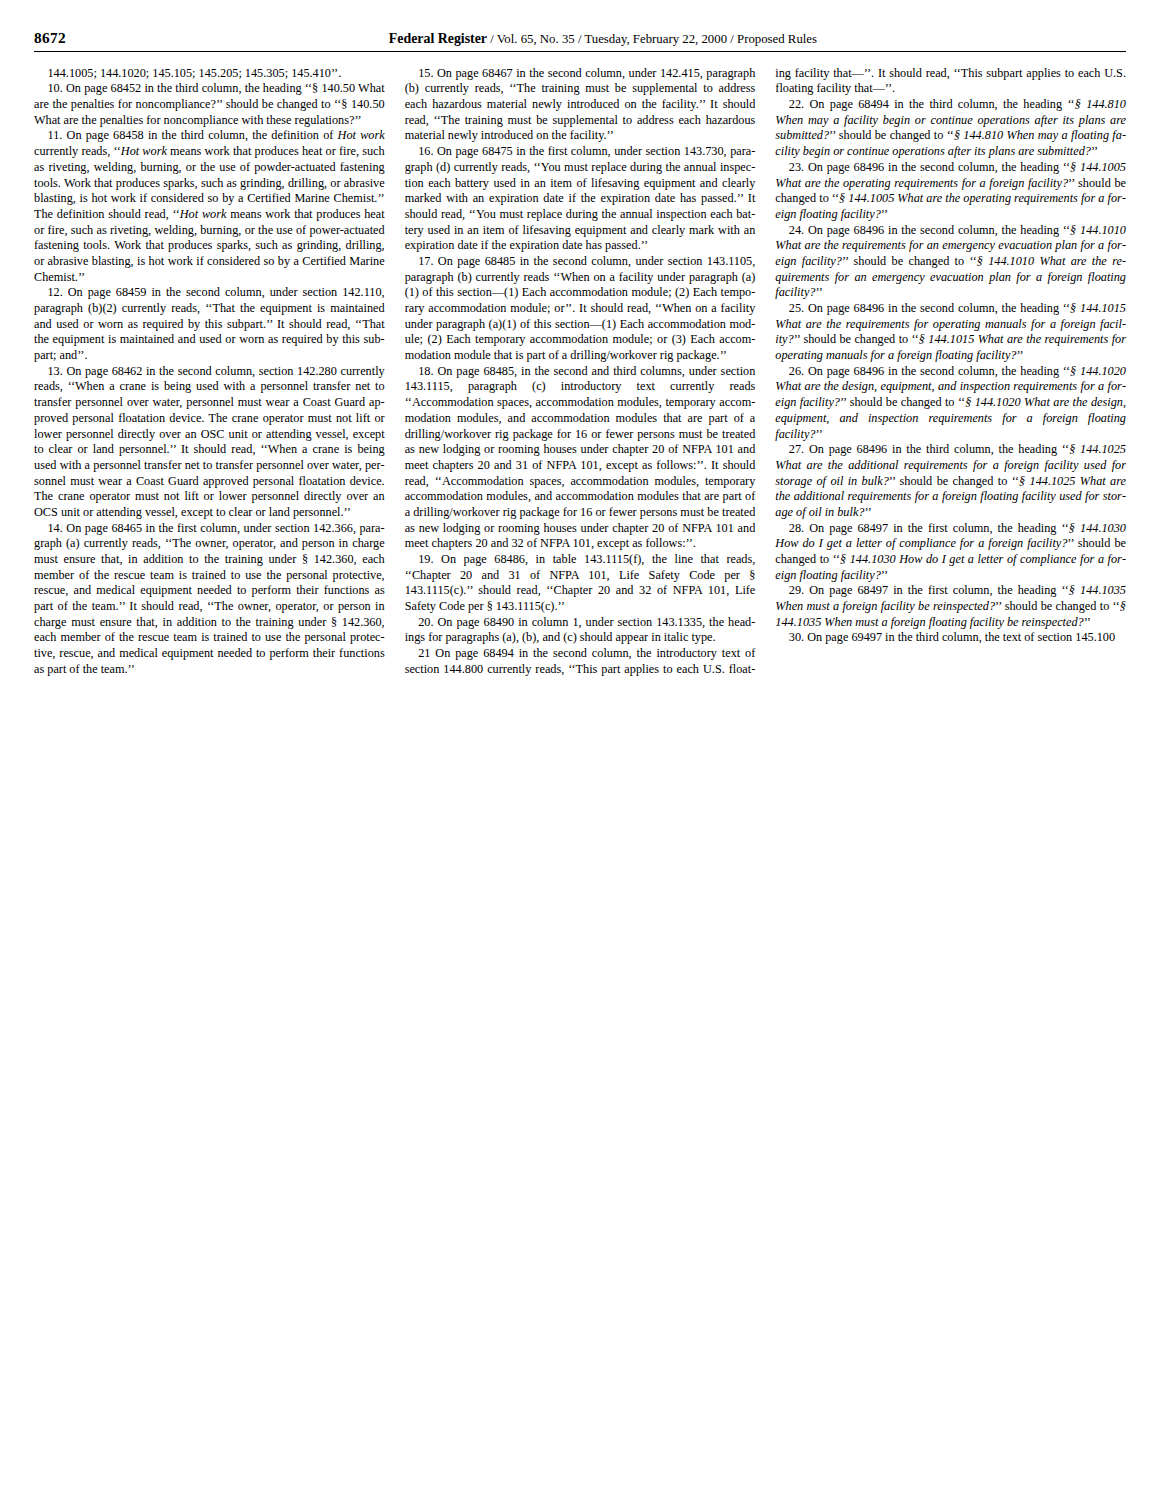8672
Federal Register / Vol. 65, No. 35 / Tuesday, February 22, 2000 / Proposed Rules
144.1005; 144.1020; 145.105; 145.205; 145.305; 145.410’’.
10. On page 68452 in the third column, the heading ‘‘§ 140.50 What are the penalties for noncompliance?’’ should be changed to ‘‘§ 140.50 What are the penalties for noncompliance with these regulations?’’
11. On page 68458 in the third column, the definition of Hot work currently reads, ‘‘Hot work means work that produces heat or fire, such as riveting, welding, burning, or the use of powder-actuated fastening tools. Work that produces sparks, such as grinding, drilling, or abrasive blasting, is hot work if considered so by a Certified Marine Chemist.’’ The definition should read, ‘‘Hot work means work that produces heat or fire, such as riveting, welding, burning, or the use of power-actuated fastening tools. Work that produces sparks, such as grinding, drilling, or abrasive blasting, is hot work if considered so by a Certified Marine Chemist.’’
12. On page 68459 in the second column, under section 142.110, paragraph (b)(2) currently reads, ‘‘That the equipment is maintained and used or worn as required by this subpart.’’ It should read, ‘‘That the equipment is maintained and used or worn as required by this subpart; and’’.
13. On page 68462 in the second column, section 142.280 currently reads, ‘‘When a crane is being used with a personnel transfer net to transfer personnel over water, personnel must wear a Coast Guard approved personal floatation device. The crane operator must not lift or lower personnel directly over an OSC unit or attending vessel, except to clear or land personnel.’’ It should read, ‘‘When a crane is being used with a personnel transfer net to transfer personnel over water, personnel must wear a Coast Guard approved personal floatation device. The crane operator must not lift or lower personnel directly over an OCS unit or attending vessel, except to clear or land personnel.’’
14. On page 68465 in the first column, under section 142.366, paragraph (a) currently reads, ‘‘The owner, operator, and person in charge must ensure that, in addition to the training under § 142.360, each member of the rescue team is trained to use the personal protective, rescue, and medical equipment needed to perform their functions as part of the team.’’ It should read, ‘‘The owner, operator, or person in charge must ensure that, in addition to the training under § 142.360, each member of the rescue team is trained to use the personal protective, rescue, and medical equipment needed to perform their functions as part of the team.’’
15. On page 68467 in the second column, under 142.415, paragraph (b) currently reads, ‘‘The training must be supplemental to address each hazardous material newly introduced on the facility.’’ It should read, ‘‘The training must be supplemental to address each hazardous material newly introduced on the facility.’’
16. On page 68475 in the first column, under section 143.730, paragraph (d) currently reads, ‘‘You must replace during the annual inspection each battery used in an item of lifesaving equipment and clearly marked with an expiration date if the expiration date has passed.’’ It should read, ‘‘You must replace during the annual inspection each battery used in an item of lifesaving equipment and clearly mark with an expiration date if the expiration date has passed.’’
17. On page 68485 in the second column, under section 143.1105, paragraph (b) currently reads ‘‘When on a facility under paragraph (a)(1) of this section—(1) Each accommodation module; (2) Each temporary accommodation module; or’’. It should read, ‘‘When on a facility under paragraph (a)(1) of this section—(1) Each accommodation module; (2) Each temporary accommodation module; or (3) Each accommodation module that is part of a drilling/workover rig package.’’
18. On page 68485, in the second and third columns, under section 143.1115, paragraph (c) introductory text currently reads ‘‘Accommodation spaces, accommodation modules, temporary accommodation modules, and accommodation modules that are part of a drilling/workover rig package for 16 or fewer persons must be treated as new lodging or rooming houses under chapter 20 of NFPA 101 and meet chapters 20 and 31 of NFPA 101, except as follows:’’. It should read, ‘‘Accommodation spaces, accommodation modules, temporary accommodation modules, and accommodation modules that are part of a drilling/workover rig package for 16 or fewer persons must be treated as new lodging or rooming houses under chapter 20 of NFPA 101 and meet chapters 20 and 32 of NFPA 101, except as follows:’’.
19. On page 68486, in table 143.1115(f), the line that reads, ‘‘Chapter 20 and 31 of NFPA 101, Life Safety Code per § 143.1115(c).’’ should read, ‘‘Chapter 20 and 32 of NFPA 101, Life Safety Code per § 143.1115(c).’’
20. On page 68490 in column 1, under section 143.1335, the headings for paragraphs (a), (b), and (c) should appear in italic type.
21 On page 68494 in the second column, the introductory text of section 144.800 currently reads, ‘‘This part applies to each U.S. floating facility that—’’. It should read, ‘‘This subpart applies to each U.S. floating facility that—’’.
22. On page 68494 in the third column, the heading ‘‘§ 144.810 When may a facility begin or continue operations after its plans are submitted?’’ should be changed to ‘‘§ 144.810 When may a floating facility begin or continue operations after its plans are submitted?’’
23. On page 68496 in the second column, the heading ‘‘§ 144.1005 What are the operating requirements for a foreign facility?’’ should be changed to ‘‘§ 144.1005 What are the operating requirements for a foreign floating facility?’’
24. On page 68496 in the second column, the heading ‘‘§ 144.1010 What are the requirements for an emergency evacuation plan for a foreign facility?’’ should be changed to ‘‘§ 144.1010 What are the requirements for an emergency evacuation plan for a foreign floating facility?’’
25. On page 68496 in the second column, the heading ‘‘§ 144.1015 What are the requirements for operating manuals for a foreign facility?’’ should be changed to ‘‘§ 144.1015 What are the requirements for operating manuals for a foreign floating facility?’’
26. On page 68496 in the second column, the heading ‘‘§ 144.1020 What are the design, equipment, and inspection requirements for a foreign facility?’’ should be changed to ‘‘§ 144.1020 What are the design, equipment, and inspection requirements for a foreign floating facility?’’
27. On page 68496 in the third column, the heading ‘‘§ 144.1025 What are the additional requirements for a foreign facility used for storage of oil in bulk?’’ should be changed to ‘‘§ 144.1025 What are the additional requirements for a foreign floating facility used for storage of oil in bulk?’’
28. On page 68497 in the first column, the heading ‘‘§ 144.1030 How do I get a letter of compliance for a foreign facility?’’ should be changed to ‘‘§ 144.1030 How do I get a letter of compliance for a foreign floating facility?’’
29. On page 68497 in the first column, the heading ‘‘§ 144.1035 When must a foreign facility be reinspected?’’ should be changed to ‘‘§ 144.1035 When must a foreign floating facility be reinspected?’’
30. On page 69497 in the third column, the text of section 145.100